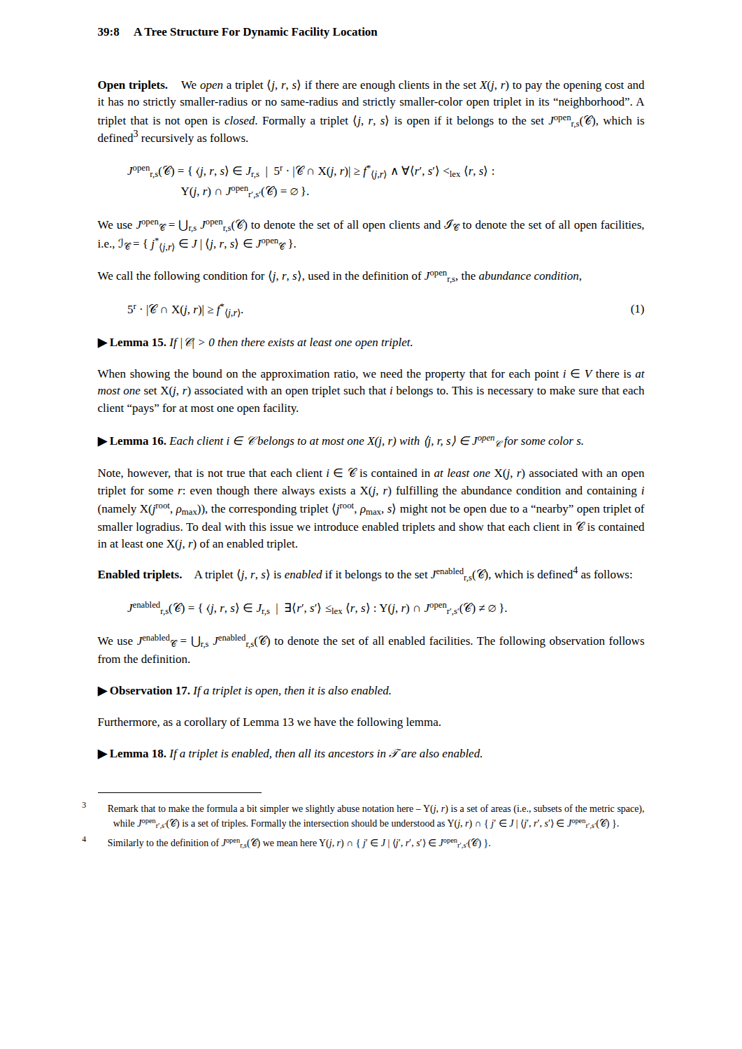39:8 A Tree Structure For Dynamic Facility Location
Open triplets. We open a triplet ⟨j, r, s⟩ if there are enough clients in the set X(j, r) to pay the opening cost and it has no strictly smaller-radius or no same-radius and strictly smaller-color open triplet in its “neighborhood”. A triplet that is not open is closed. Formally a triplet ⟨j, r, s⟩ is open if it belongs to the set Jopen r,s(𝒞), which is defined3 recursively as follows.
Jopen r,s(𝒞) = { ⟨j, r, s⟩ ∈ Jr,s | 5r · |𝒞 ∩ X(j, r)| ≥ f*⟨j,r⟩ ∧ ∀⟨r′, s′⟩ <lex ⟨r, s⟩ :
Y(j, r) ∩ Jopen r′,s′(𝒞) = ∅ }.
We use Jopen 𝒞 = ⋃r,s Jopen r,s(𝒞) to denote the set of all open clients and ℐ𝒞 to denote the set of all open facilities, i.e., ℐ𝒞 = { j*⟨j,r⟩ ∈ J | ⟨j, r, s⟩ ∈ Jopen 𝒞 }.
We call the following condition for ⟨j, r, s⟩, used in the definition of Jopen r,s, the abundance condition,
5r · |𝒞 ∩ X(j, r)| ≥ f*⟨j,r⟩.
(1)
▶ Lemma 15. If |𝒞| > 0 then there exists at least one open triplet.
When showing the bound on the approximation ratio, we need the property that for each point i ∈ V there is at most one set X(j, r) associated with an open triplet such that i belongs to. This is necessary to make sure that each client “pays” for at most one open facility.
▶ Lemma 16. Each client i ∈ 𝒞 belongs to at most one X(j, r) with ⟨j, r, s⟩ ∈ Jopen 𝒞 for some color s.
Note, however, that is not true that each client i ∈ 𝒞 is contained in at least one X(j, r) associated with an open triplet for some r: even though there always exists a X(j, r) fulfilling the abundance condition and containing i (namely X(jroot, ρmax)), the corresponding triplet ⟨jroot, ρmax, s⟩ might not be open due to a “nearby” open triplet of smaller logradius. To deal with this issue we introduce enabled triplets and show that each client in 𝒞 is contained in at least one X(j, r) of an enabled triplet.
Enabled triplets. A triplet ⟨j, r, s⟩ is enabled if it belongs to the set Jenabled r,s(𝒞), which is defined4 as follows:
Jenabled r,s(𝒞) = { ⟨j, r, s⟩ ∈ Jr,s | ∃⟨r′, s′⟩ ≤lex ⟨r, s⟩ : Y(j, r) ∩ Jopen r′,s′(𝒞) ≠ ∅ }.
We use Jenabled 𝒞 = ⋃r,s Jenabled r,s(𝒞) to denote the set of all enabled facilities. The following observation follows from the definition.
▶ Observation 17. If a triplet is open, then it is also enabled.
Furthermore, as a corollary of Lemma 13 we have the following lemma.
▶ Lemma 18. If a triplet is enabled, then all its ancestors in 𝒯 are also enabled.
3 Remark that to make the formula a bit simpler we slightly abuse notation here – Y(j, r) is a set of areas (i.e., subsets of the metric space), while Jopen r′,s′(𝒞) is a set of triples. Formally the intersection should be understood as Y(j, r) ∩ { j′ ∈ J | ⟨j′, r′, s′⟩ ∈ Jopen r′,s′(𝒞) }.
4 Similarly to the definition of Jopen r,s(𝒞) we mean here Y(j, r) ∩ { j′ ∈ J | ⟨j′, r′, s′⟩ ∈ Jopen r′,s′(𝒞) }.